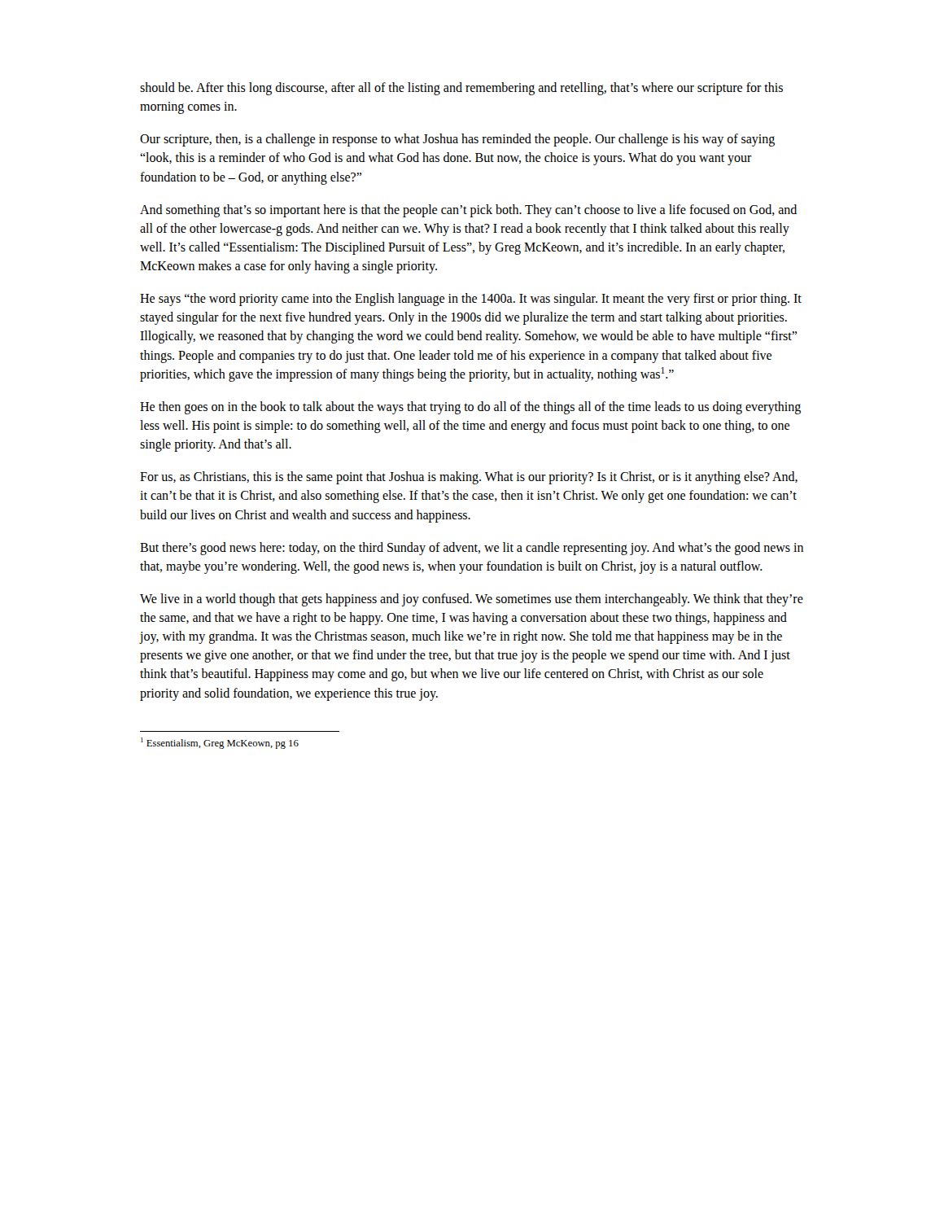should be. After this long discourse, after all of the listing and remembering and retelling, that’s where our scripture for this morning comes in.
Our scripture, then, is a challenge in response to what Joshua has reminded the people. Our challenge is his way of saying “look, this is a reminder of who God is and what God has done. But now, the choice is yours. What do you want your foundation to be – God, or anything else?”
And something that’s so important here is that the people can’t pick both. They can’t choose to live a life focused on God, and all of the other lowercase-g gods. And neither can we. Why is that? I read a book recently that I think talked about this really well. It’s called “Essentialism: The Disciplined Pursuit of Less”, by Greg McKeown, and it’s incredible. In an early chapter, McKeown makes a case for only having a single priority.
He says “the word priority came into the English language in the 1400a. It was singular. It meant the very first or prior thing. It stayed singular for the next five hundred years. Only in the 1900s did we pluralize the term and start talking about priorities. Illogically, we reasoned that by changing the word we could bend reality. Somehow, we would be able to have multiple “first” things. People and companies try to do just that. One leader told me of his experience in a company that talked about five priorities, which gave the impression of many things being the priority, but in actuality, nothing was1.”
He then goes on in the book to talk about the ways that trying to do all of the things all of the time leads to us doing everything less well. His point is simple: to do something well, all of the time and energy and focus must point back to one thing, to one single priority. And that’s all.
For us, as Christians, this is the same point that Joshua is making. What is our priority? Is it Christ, or is it anything else? And, it can’t be that it is Christ, and also something else. If that’s the case, then it isn’t Christ. We only get one foundation: we can’t build our lives on Christ and wealth and success and happiness.
But there’s good news here: today, on the third Sunday of advent, we lit a candle representing joy. And what’s the good news in that, maybe you’re wondering. Well, the good news is, when your foundation is built on Christ, joy is a natural outflow.
We live in a world though that gets happiness and joy confused. We sometimes use them interchangeably. We think that they’re the same, and that we have a right to be happy. One time, I was having a conversation about these two things, happiness and joy, with my grandma. It was the Christmas season, much like we’re in right now. She told me that happiness may be in the presents we give one another, or that we find under the tree, but that true joy is the people we spend our time with. And I just think that’s beautiful. Happiness may come and go, but when we live our life centered on Christ, with Christ as our sole priority and solid foundation, we experience this true joy.
1 Essentialism, Greg McKeown, pg 16